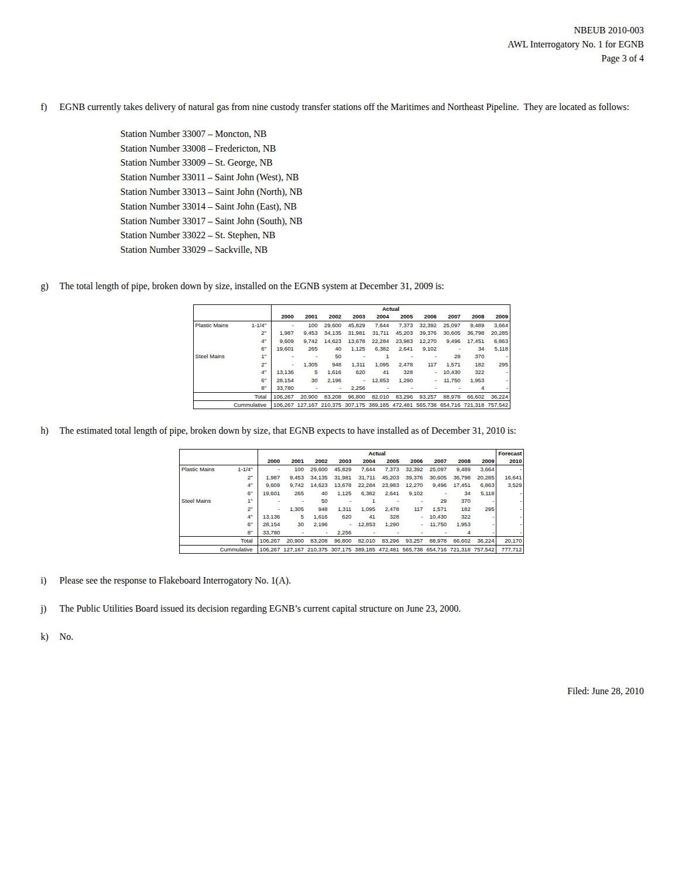NBEUB 2010-003
AWL Interrogatory No. 1 for EGNB
Page 3 of 4
f) EGNB currently takes delivery of natural gas from nine custody transfer stations off the Maritimes and Northeast Pipeline. They are located as follows:
Station Number 33007 – Moncton, NB
Station Number 33008 – Fredericton, NB
Station Number 33009 – St. George, NB
Station Number 33011 – Saint John (West), NB
Station Number 33013 – Saint John (North), NB
Station Number 33014 – Saint John (East), NB
Station Number 33017 – Saint John (South), NB
Station Number 33022 – St. Stephen, NB
Station Number 33029 – Sackville, NB
g) The total length of pipe, broken down by size, installed on the EGNB system at December 31, 2009 is:
| | | Actual |
| --- | --- | --- |
| | | 2000 | 2001 | 2002 | 2003 | 2004 | 2005 | 2006 | 2007 | 2008 | 2009 |
| Plastic Mains | 1-1/4" | - | 100 | 29,600 | 45,829 | 7,644 | 7,373 | 32,392 | 25,097 | 9,489 | 3,664 |
| | 2" | 1,987 | 9,453 | 34,135 | 31,981 | 31,711 | 45,203 | 39,376 | 30,605 | 36,798 | 20,285 |
| | 4" | 9,609 | 9,742 | 14,623 | 13,678 | 22,284 | 23,983 | 12,270 | 9,496 | 17,451 | 6,863 |
| | 6" | 19,601 | 265 | 40 | 1,125 | 6,382 | 2,641 | 9,102 | - | 34 | 5,118 |
| Steel Mains | 1" | - | - | 50 | - | 1 | - | - | 29 | 370 | - |
| | 2" | - | 1,305 | 948 | 1,311 | 1,095 | 2,478 | 117 | 1,571 | 182 | 295 |
| | 4" | 13,136 | 5 | 1,616 | 620 | 41 | 328 | - | 10,430 | 322 | - |
| | 6" | 28,154 | 30 | 2,196 | - | 12,853 | 1,290 | - | 11,750 | 1,953 | - |
| | 8" | 33,780 | - | - | 2,256 | - | - | - | - | 4 | - |
| | Total | 106,267 | 20,900 | 83,208 | 96,800 | 82,010 | 83,296 | 93,257 | 88,978 | 66,602 | 36,224 |
| | Cummulative | 106,267 | 127,167 | 210,375 | 307,175 | 389,185 | 472,481 | 565,738 | 654,716 | 721,318 | 757,542 |
h) The estimated total length of pipe, broken down by size, that EGNB expects to have installed as of December 31, 2010 is:
| | | Actual | Forecast |
| --- | --- | --- | --- |
| | | 2000 | 2001 | 2002 | 2003 | 2004 | 2005 | 2006 | 2007 | 2008 | 2009 | 2010 |
| Plastic Mains | 1-1/4" | - | 100 | 29,600 | 45,829 | 7,644 | 7,373 | 32,392 | 25,097 | 9,489 | 3,664 | - |
| | 2" | 1,987 | 9,453 | 34,135 | 31,981 | 31,711 | 45,203 | 39,376 | 30,605 | 36,798 | 20,285 | 16,641 |
| | 4" | 9,609 | 9,742 | 14,623 | 13,678 | 22,284 | 23,983 | 12,270 | 9,496 | 17,451 | 6,863 | 3,529 |
| | 6" | 19,601 | 265 | 40 | 1,125 | 6,382 | 2,641 | 9,102 | - | 34 | 5,118 | - |
| Steel Mains | 1" | - | - | 50 | - | 1 | - | - | 29 | 370 | - | - |
| | 2" | - | 1,305 | 948 | 1,311 | 1,095 | 2,478 | 117 | 1,571 | 182 | 295 | - |
| | 4" | 13,136 | 5 | 1,616 | 620 | 41 | 328 | - | 10,430 | 322 | - | - |
| | 6" | 28,154 | 30 | 2,196 | - | 12,853 | 1,290 | - | 11,750 | 1,953 | - | - |
| | 8" | 33,780 | - | - | 2,256 | - | - | - | - | 4 | - | - |
| | Total | 106,267 | 20,900 | 83,208 | 96,800 | 82,010 | 83,296 | 93,257 | 88,978 | 66,602 | 36,224 | 20,170 |
| | Cummulative | 106,267 | 127,167 | 210,375 | 307,175 | 389,185 | 472,481 | 565,738 | 654,716 | 721,318 | 757,542 | 777,712 |
i) Please see the response to Flakeboard Interrogatory No. 1(A).
j) The Public Utilities Board issued its decision regarding EGNB’s current capital structure on June 23, 2000.
k) No.
Filed: June 28, 2010